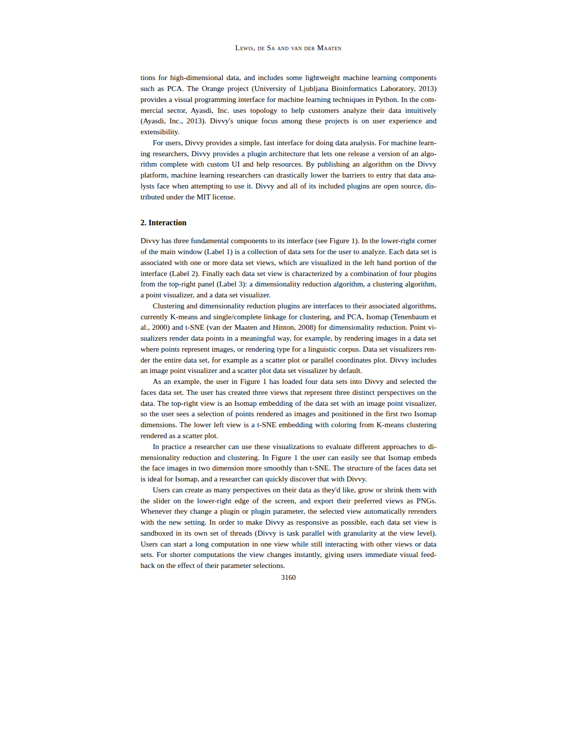Lewis, de Sa and van der Maaten
tions for high-dimensional data, and includes some lightweight machine learning components such as PCA. The Orange project (University of Ljubljana Bioinformatics Laboratory, 2013) provides a visual programming interface for machine learning techniques in Python. In the commercial sector, Ayasdi, Inc. uses topology to help customers analyze their data intuitively (Ayasdi, Inc., 2013). Divvy's unique focus among these projects is on user experience and extensibility.
For users, Divvy provides a simple, fast interface for doing data analysis. For machine learning researchers, Divvy provides a plugin architecture that lets one release a version of an algorithm complete with custom UI and help resources. By publishing an algorithm on the Divvy platform, machine learning researchers can drastically lower the barriers to entry that data analysts face when attempting to use it. Divvy and all of its included plugins are open source, distributed under the MIT license.
2. Interaction
Divvy has three fundamental components to its interface (see Figure 1). In the lower-right corner of the main window (Label 1) is a collection of data sets for the user to analyze. Each data set is associated with one or more data set views, which are visualized in the left hand portion of the interface (Label 2). Finally each data set view is characterized by a combination of four plugins from the top-right panel (Label 3): a dimensionality reduction algorithm, a clustering algorithm, a point visualizer, and a data set visualizer.
Clustering and dimensionality reduction plugins are interfaces to their associated algorithms, currently K-means and single/complete linkage for clustering, and PCA, Isomap (Tenenbaum et al., 2000) and t-SNE (van der Maaten and Hinton, 2008) for dimensionality reduction. Point visualizers render data points in a meaningful way, for example, by rendering images in a data set where points represent images, or rendering type for a linguistic corpus. Data set visualizers render the entire data set, for example as a scatter plot or parallel coordinates plot. Divvy includes an image point visualizer and a scatter plot data set visualizer by default.
As an example, the user in Figure 1 has loaded four data sets into Divvy and selected the faces data set. The user has created three views that represent three distinct perspectives on the data. The top-right view is an Isomap embedding of the data set with an image point visualizer, so the user sees a selection of points rendered as images and positioned in the first two Isomap dimensions. The lower left view is a t-SNE embedding with coloring from K-means clustering rendered as a scatter plot.
In practice a researcher can use these visualizations to evaluate different approaches to dimensionality reduction and clustering. In Figure 1 the user can easily see that Isomap embeds the face images in two dimension more smoothly than t-SNE. The structure of the faces data set is ideal for Isomap, and a researcher can quickly discover that with Divvy.
Users can create as many perspectives on their data as they'd like, grow or shrink them with the slider on the lower-right edge of the screen, and export their preferred views as PNGs. Whenever they change a plugin or plugin parameter, the selected view automatically rerenders with the new setting. In order to make Divvy as responsive as possible, each data set view is sandboxed in its own set of threads (Divvy is task parallel with granularity at the view level). Users can start a long computation in one view while still interacting with other views or data sets. For shorter computations the view changes instantly, giving users immediate visual feedback on the effect of their parameter selections.
3160